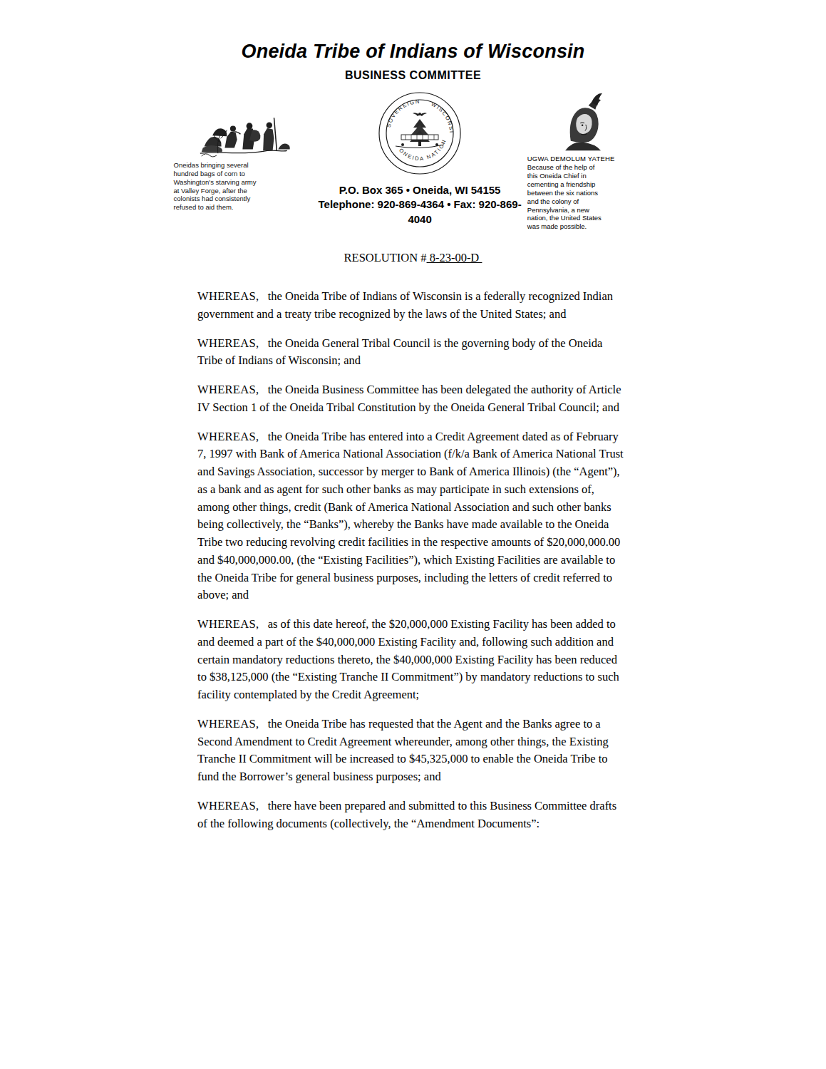Oneida Tribe of Indians of Wisconsin
BUSINESS COMMITTEE
Oneidas bringing several
hundred bags of corn to
Washington's starving army
at Valley Forge, after the
colonists had consistently
refused to aid them.
SOVEREIGN WISCONSIN ONEIDA NATION
P.O. Box 365 • Oneida, WI 54155
Telephone: 920-869-4364 • Fax: 920-869-4040
UGWA DEMOLUM YATEHE
Because of the help of
this Oneida Chief in
cementing a friendship
between the six nations
and the colony of
Pennsylvania, a new
nation, the United States
was made possible.
RESOLUTION # 8-23-00-D
WHEREAS, the Oneida Tribe of Indians of Wisconsin is a federally recognized Indian government and a treaty tribe recognized by the laws of the United States; and
WHEREAS, the Oneida General Tribal Council is the governing body of the Oneida Tribe of Indians of Wisconsin; and
WHEREAS, the Oneida Business Committee has been delegated the authority of Article IV Section 1 of the Oneida Tribal Constitution by the Oneida General Tribal Council; and
WHEREAS, the Oneida Tribe has entered into a Credit Agreement dated as of February 7, 1997 with Bank of America National Association (f/k/a Bank of America National Trust and Savings Association, successor by merger to Bank of America Illinois) (the “Agent”), as a bank and as agent for such other banks as may participate in such extensions of, among other things, credit (Bank of America National Association and such other banks being collectively, the “Banks”), whereby the Banks have made available to the Oneida Tribe two reducing revolving credit facilities in the respective amounts of $20,000,000.00 and $40,000,000.00, (the “Existing Facilities”), which Existing Facilities are available to the Oneida Tribe for general business purposes, including the letters of credit referred to above; and
WHEREAS, as of this date hereof, the $20,000,000 Existing Facility has been added to and deemed a part of the $40,000,000 Existing Facility and, following such addition and certain mandatory reductions thereto, the $40,000,000 Existing Facility has been reduced to $38,125,000 (the “Existing Tranche II Commitment”) by mandatory reductions to such facility contemplated by the Credit Agreement;
WHEREAS, the Oneida Tribe has requested that the Agent and the Banks agree to a Second Amendment to Credit Agreement whereunder, among other things, the Existing Tranche II Commitment will be increased to $45,325,000 to enable the Oneida Tribe to fund the Borrower’s general business purposes; and
WHEREAS, there have been prepared and submitted to this Business Committee drafts of the following documents (collectively, the “Amendment Documents”: